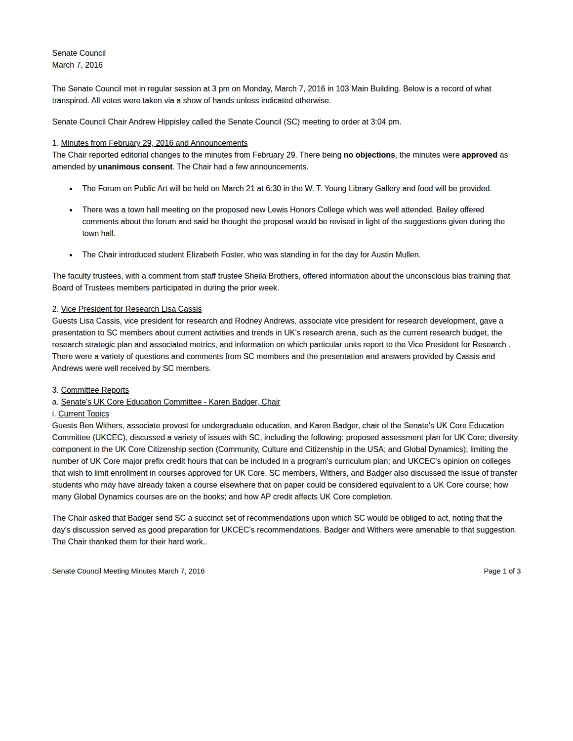Senate Council
March 7, 2016
The Senate Council met in regular session at 3 pm on Monday, March 7, 2016 in 103 Main Building. Below is a record of what transpired. All votes were taken via a show of hands unless indicated otherwise.
Senate Council Chair Andrew Hippisley called the Senate Council (SC) meeting to order at 3:04 pm.
1. Minutes from February 29, 2016 and Announcements
The Chair reported editorial changes to the minutes from February 29. There being no objections, the minutes were approved as amended by unanimous consent. The Chair had a few announcements.
The Forum on Public Art will be held on March 21 at 6:30 in the W. T. Young Library Gallery and food will be provided.
There was a town hall meeting on the proposed new Lewis Honors College which was well attended. Bailey offered comments about the forum and said he thought the proposal would be revised in light of the suggestions given during the town hall.
The Chair introduced student Elizabeth Foster, who was standing in for the day for Austin Mullen.
The faculty trustees, with a comment from staff trustee Sheila Brothers, offered information about the unconscious bias training that Board of Trustees members participated in during the prior week.
2. Vice President for Research Lisa Cassis
Guests Lisa Cassis, vice president for research and Rodney Andrews, associate vice president for research development, gave a presentation to SC members about current activities and trends in UK's research arena, such as the current research budget, the research strategic plan and associated metrics, and information on which particular units report to the Vice President for Research . There were a variety of questions and comments from SC members and the presentation and answers provided by Cassis and Andrews were well received by SC members.
3. Committee Reports
a. Senate's UK Core Education Committee - Karen Badger, Chair
i. Current Topics
Guests Ben Withers, associate provost for undergraduate education, and Karen Badger, chair of the Senate's UK Core Education Committee (UKCEC), discussed a variety of issues with SC, including the following: proposed assessment plan for UK Core; diversity component in the UK Core Citizenship section (Community, Culture and Citizenship in the USA; and Global Dynamics); limiting the number of UK Core major prefix credit hours that can be included in a program's curriculum plan; and UKCEC's opinion on colleges that wish to limit enrollment in courses approved for UK Core. SC members, Withers, and Badger also discussed the issue of transfer students who may have already taken a course elsewhere that on paper could be considered equivalent to a UK Core course; how many Global Dynamics courses are on the books; and how AP credit affects UK Core completion.
The Chair asked that Badger send SC a succinct set of recommendations upon which SC would be obliged to act, noting that the day's discussion served as good preparation for UKCEC's recommendations. Badger and Withers were amenable to that suggestion. The Chair thanked them for their hard work..
Senate Council Meeting Minutes March 7, 2016 Page 1 of 3